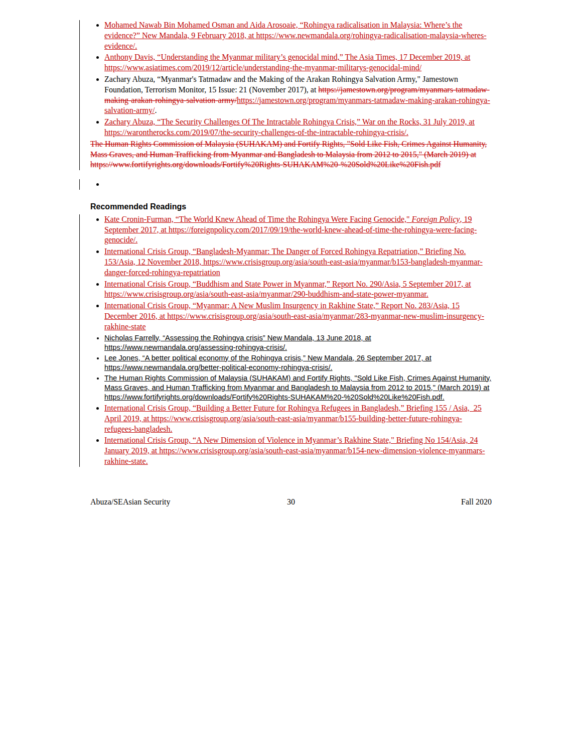Mohamed Nawab Bin Mohamed Osman and Aida Arosoaie, “Rohingya radicalisation in Malaysia: Where’s the evidence?” New Mandala, 9 February 2018, at https://www.newmandala.org/rohingya-radicalisation-malaysia-wheres-evidence/.
Anthony Davis, “Understanding the Myanmar military’s genocidal mind,” The Asia Times, 17 December 2019, at https://www.asiatimes.com/2019/12/article/understanding-the-myanmar-militarys-genocidal-mind/
Zachary Abuza, “Myanmar's Tatmadaw and the Making of the Arakan Rohingya Salvation Army," Jamestown Foundation, Terrorism Monitor, 15 Issue: 21 (November 2017), at https://jamestown.org/program/myanmars-tatmadaw-making-arakan-rohingya-salvation-army/https://jamestown.org/program/myanmars-tatmadaw-making-arakan-rohingya-salvation-army/.
Zachary Abuza, “The Security Challenges Of The Intractable Rohingya Crisis,” War on the Rocks, 31 July 2019, at https://warontherocks.com/2019/07/the-security-challenges-of-the-intractable-rohingya-crisis/.
The Human Rights Commission of Malaysia (SUHAKAM) and Fortify Rights, "Sold Like Fish, Crimes Against Humanity, Mass Graves, and Human Trafficking from Myanmar and Bangladesh to Malaysia from 2012 to 2015," (March 2019) at https://www.fortifyrights.org/downloads/Fortify%20Rights-SUHAKAM%20-%20Sold%20Like%20Fish.pdf
Recommended Readings
Kate Cronin-Furman, “The World Knew Ahead of Time the Rohingya Were Facing Genocide," Foreign Policy, 19 September 2017, at https://foreignpolicy.com/2017/09/19/the-world-knew-ahead-of-time-the-rohingya-were-facing-genocide/.
International Crisis Group, “Bangladesh-Myanmar: The Danger of Forced Rohingya Repatriation,” Briefing No. 153/Asia, 12 November 2018, https://www.crisisgroup.org/asia/south-east-asia/myanmar/b153-bangladesh-myanmar-danger-forced-rohingya-repatriation
International Crisis Group, “Buddhism and State Power in Myanmar,” Report No. 290/Asia, 5 September 2017, at https://www.crisisgroup.org/asia/south-east-asia/myanmar/290-buddhism-and-state-power-myanmar.
International Crisis Group, “Myanmar: A New Muslim Insurgency in Rakhine State,” Report No. 283/Asia, 15 December 2016, at https://www.crisisgroup.org/asia/south-east-asia/myanmar/283-myanmar-new-muslim-insurgency-rakhine-state
Nicholas Farrelly, “Assessing the Rohingya crisis” New Mandala, 13 June 2018, at https://www.newmandala.org/assessing-rohingya-crisis/.
Lee Jones, “A better political economy of the Rohingya crisis,” New Mandala, 26 September 2017, at https://www.newmandala.org/better-political-economy-rohingya-crisis/.
The Human Rights Commission of Malaysia (SUHAKAM) and Fortify Rights, "Sold Like Fish, Crimes Against Humanity, Mass Graves, and Human Trafficking from Myanmar and Bangladesh to Malaysia from 2012 to 2015," (March 2019) at https://www.fortifyrights.org/downloads/Fortify%20Rights-SUHAKAM%20-%20Sold%20Like%20Fish.pdf.
International Crisis Group, “Building a Better Future for Rohingya Refugees in Bangladesh,” Briefing 155 / Asia, 25 April 2019, at https://www.crisisgroup.org/asia/south-east-asia/myanmar/b155-building-better-future-rohingya-refugees-bangladesh.
International Crisis Group, “A New Dimension of Violence in Myanmar’s Rakhine State," Briefing No 154/Asia, 24 January 2019, at https://www.crisisgroup.org/asia/south-east-asia/myanmar/b154-new-dimension-violence-myanmars-rakhine-state.
Abuza/SEAsian Security
30
Fall 2020